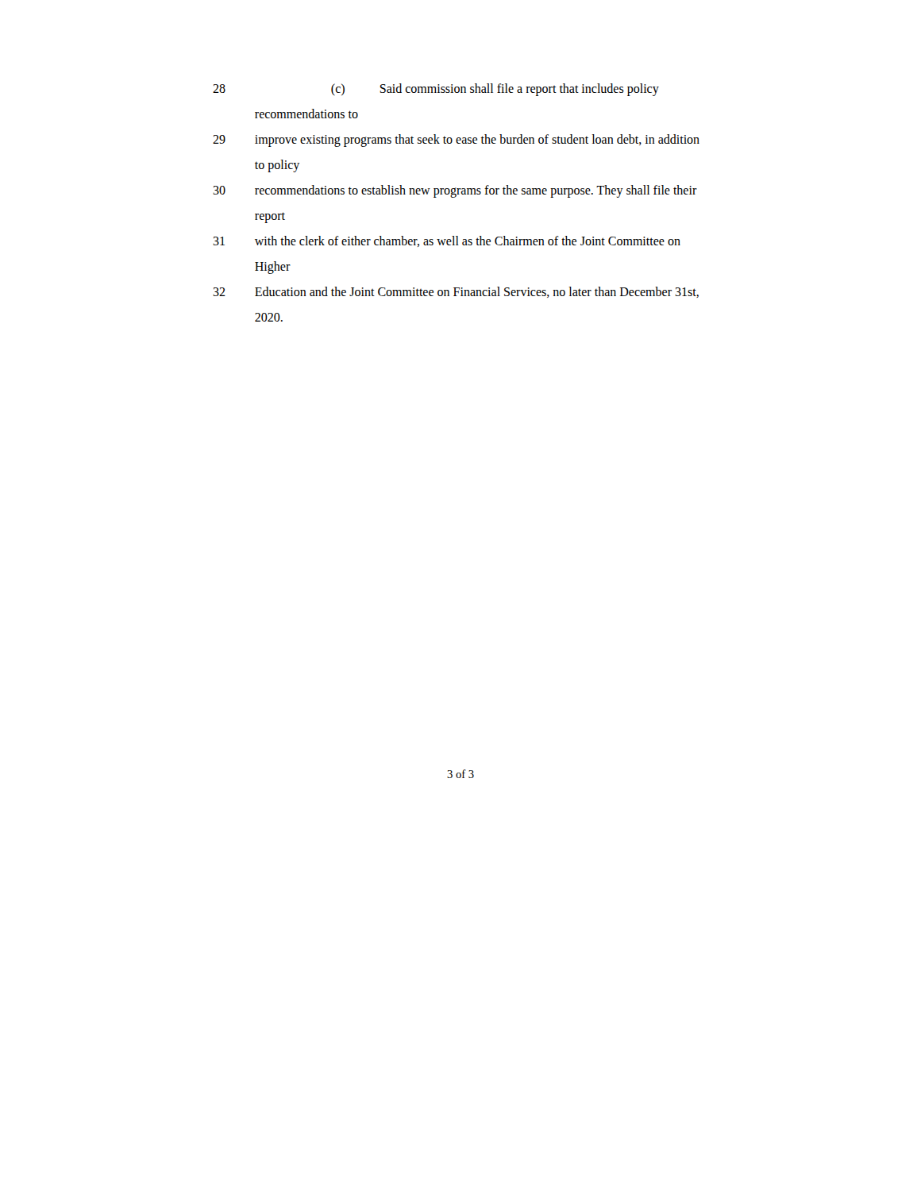| 28 | (c) Said commission shall file a report that includes policy recommendations to |
| 29 | improve existing programs that seek to ease the burden of student loan debt, in addition to policy |
| 30 | recommendations to establish new programs for the same purpose. They shall file their report |
| 31 | with the clerk of either chamber, as well as the Chairmen of the Joint Committee on Higher |
| 32 | Education and the Joint Committee on Financial Services, no later than December 31st, 2020. |
3 of 3